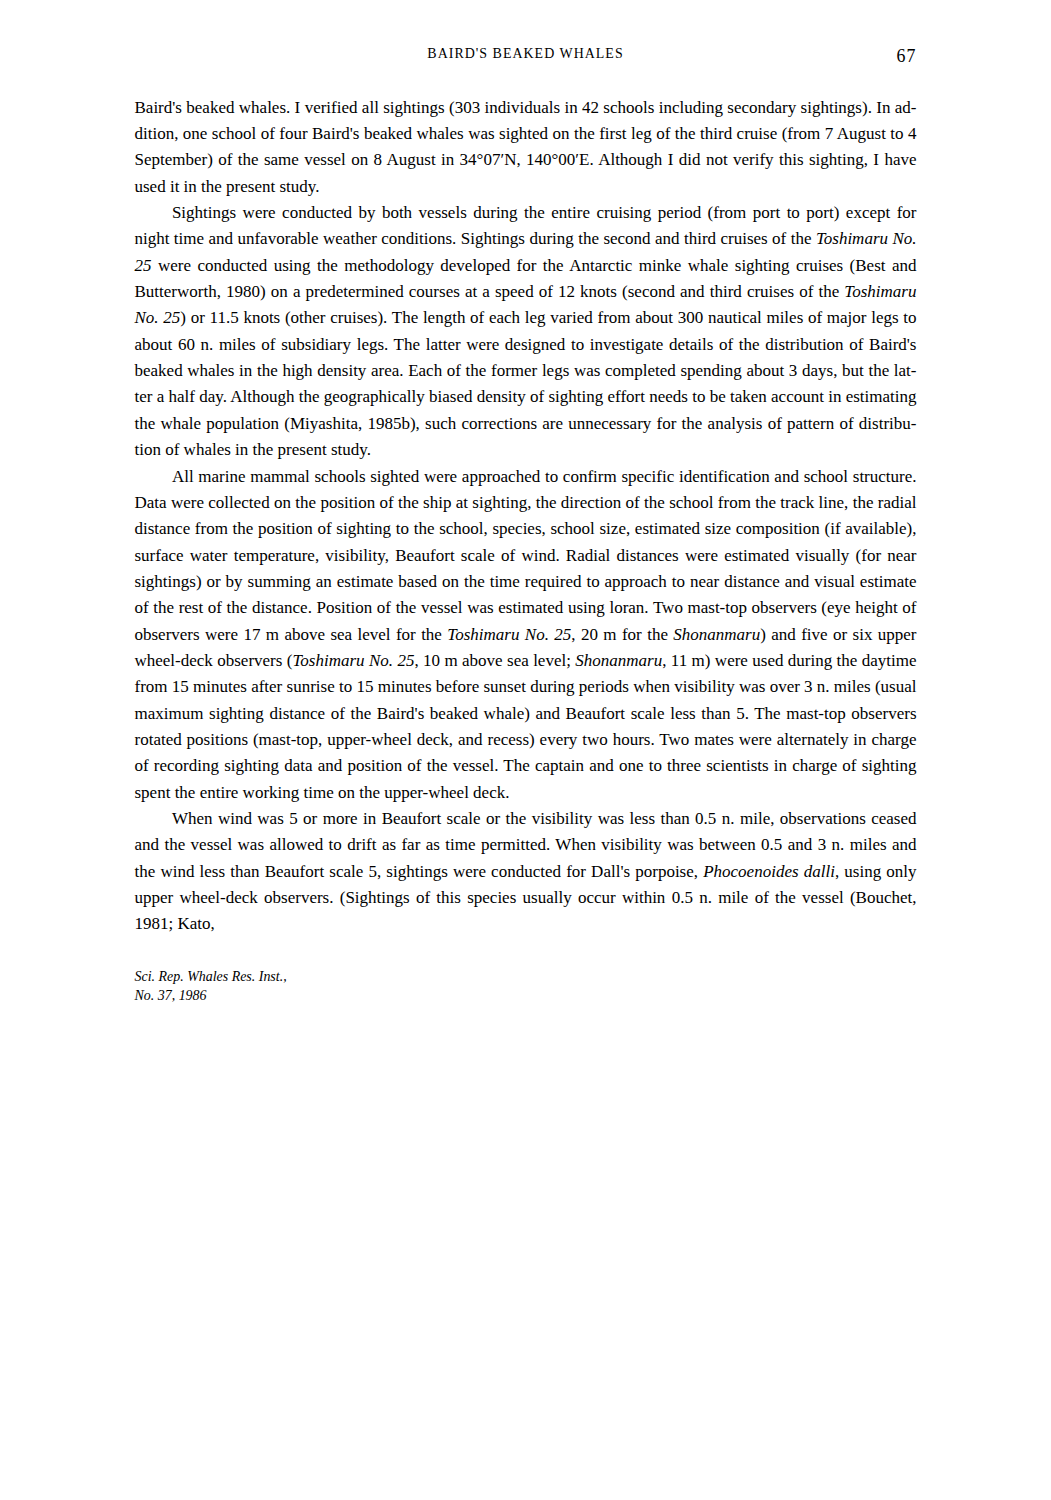Baird's Beaked Whales 67
Baird's beaked whales. I verified all sightings (303 individuals in 42 schools including secondary sightings). In addition, one school of four Baird's beaked whales was sighted on the first leg of the third cruise (from 7 August to 4 September) of the same vessel on 8 August in 34°07′N, 140°00′E. Although I did not verify this sighting, I have used it in the present study.
Sightings were conducted by both vessels during the entire cruising period (from port to port) except for night time and unfavorable weather conditions. Sightings during the second and third cruises of the Toshimaru No. 25 were conducted using the methodology developed for the Antarctic minke whale sighting cruises (Best and Butterworth, 1980) on a predetermined courses at a speed of 12 knots (second and third cruises of the Toshimaru No. 25) or 11.5 knots (other cruises). The length of each leg varied from about 300 nautical miles of major legs to about 60 n. miles of subsidiary legs. The latter were designed to investigate details of the distribution of Baird's beaked whales in the high density area. Each of the former legs was completed spending about 3 days, but the latter a half day. Although the geographically biased density of sighting effort needs to be taken account in estimating the whale population (Miyashita, 1985b), such corrections are unnecessary for the analysis of pattern of distribution of whales in the present study.
All marine mammal schools sighted were approached to confirm specific identification and school structure. Data were collected on the position of the ship at sighting, the direction of the school from the track line, the radial distance from the position of sighting to the school, species, school size, estimated size composition (if available), surface water temperature, visibility, Beaufort scale of wind. Radial distances were estimated visually (for near sightings) or by summing an estimate based on the time required to approach to near distance and visual estimate of the rest of the distance. Position of the vessel was estimated using loran. Two mast-top observers (eye height of observers were 17 m above sea level for the Toshimaru No. 25, 20 m for the Shonanmaru) and five or six upper wheel-deck observers (Toshimaru No. 25, 10 m above sea level; Shonanmaru, 11 m) were used during the daytime from 15 minutes after sunrise to 15 minutes before sunset during periods when visibility was over 3 n. miles (usual maximum sighting distance of the Baird's beaked whale) and Beaufort scale less than 5. The mast-top observers rotated positions (mast-top, upper-wheel deck, and recess) every two hours. Two mates were alternately in charge of recording sighting data and position of the vessel. The captain and one to three scientists in charge of sighting spent the entire working time on the upper-wheel deck.
When wind was 5 or more in Beaufort scale or the visibility was less than 0.5 n. mile, observations ceased and the vessel was allowed to drift as far as time permitted. When visibility was between 0.5 and 3 n. miles and the wind less than Beaufort scale 5, sightings were conducted for Dall's porpoise, Phocoenoides dalli, using only upper wheel-deck observers. (Sightings of this species usually occur within 0.5 n. mile of the vessel (Bouchet, 1981; Kato,
Sci. Rep. Whales Res. Inst., No. 37, 1986